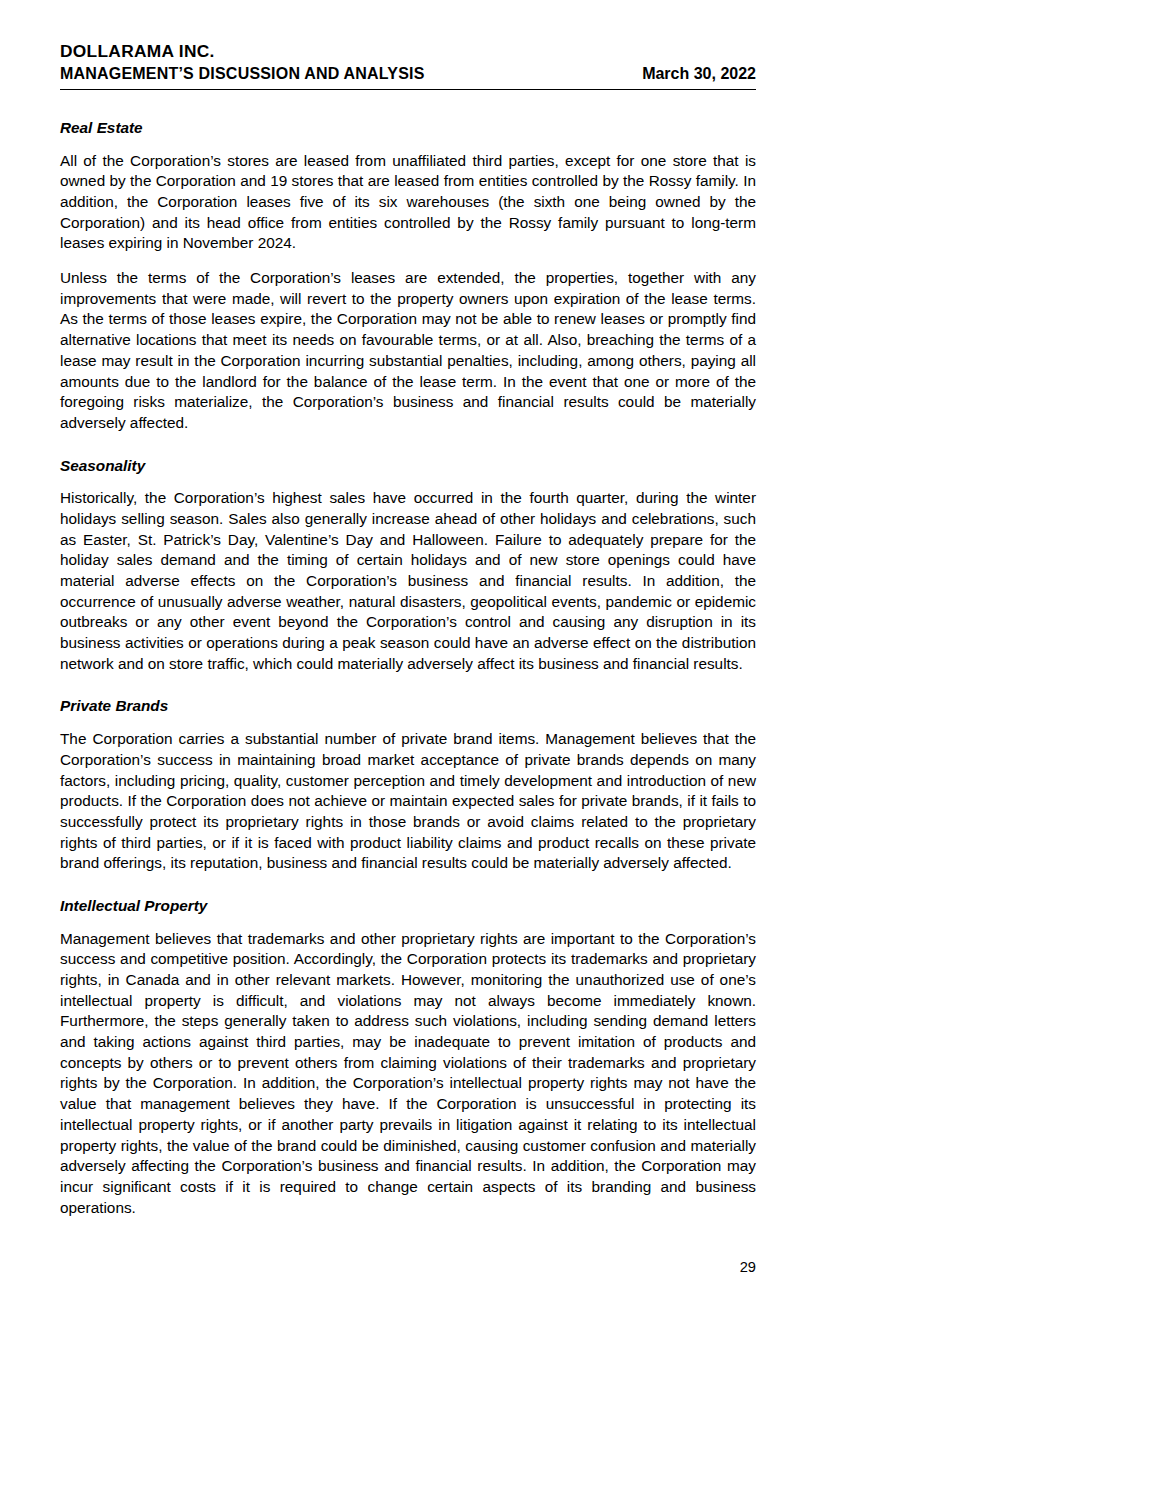DOLLARAMA INC.
MANAGEMENT’S DISCUSSION AND ANALYSIS March 30, 2022
Real Estate
All of the Corporation’s stores are leased from unaffiliated third parties, except for one store that is owned by the Corporation and 19 stores that are leased from entities controlled by the Rossy family. In addition, the Corporation leases five of its six warehouses (the sixth one being owned by the Corporation) and its head office from entities controlled by the Rossy family pursuant to long-term leases expiring in November 2024.
Unless the terms of the Corporation’s leases are extended, the properties, together with any improvements that were made, will revert to the property owners upon expiration of the lease terms. As the terms of those leases expire, the Corporation may not be able to renew leases or promptly find alternative locations that meet its needs on favourable terms, or at all. Also, breaching the terms of a lease may result in the Corporation incurring substantial penalties, including, among others, paying all amounts due to the landlord for the balance of the lease term. In the event that one or more of the foregoing risks materialize, the Corporation’s business and financial results could be materially adversely affected.
Seasonality
Historically, the Corporation’s highest sales have occurred in the fourth quarter, during the winter holidays selling season. Sales also generally increase ahead of other holidays and celebrations, such as Easter, St. Patrick’s Day, Valentine’s Day and Halloween. Failure to adequately prepare for the holiday sales demand and the timing of certain holidays and of new store openings could have material adverse effects on the Corporation’s business and financial results. In addition, the occurrence of unusually adverse weather, natural disasters, geopolitical events, pandemic or epidemic outbreaks or any other event beyond the Corporation’s control and causing any disruption in its business activities or operations during a peak season could have an adverse effect on the distribution network and on store traffic, which could materially adversely affect its business and financial results.
Private Brands
The Corporation carries a substantial number of private brand items. Management believes that the Corporation’s success in maintaining broad market acceptance of private brands depends on many factors, including pricing, quality, customer perception and timely development and introduction of new products. If the Corporation does not achieve or maintain expected sales for private brands, if it fails to successfully protect its proprietary rights in those brands or avoid claims related to the proprietary rights of third parties, or if it is faced with product liability claims and product recalls on these private brand offerings, its reputation, business and financial results could be materially adversely affected.
Intellectual Property
Management believes that trademarks and other proprietary rights are important to the Corporation’s success and competitive position. Accordingly, the Corporation protects its trademarks and proprietary rights, in Canada and in other relevant markets. However, monitoring the unauthorized use of one’s intellectual property is difficult, and violations may not always become immediately known. Furthermore, the steps generally taken to address such violations, including sending demand letters and taking actions against third parties, may be inadequate to prevent imitation of products and concepts by others or to prevent others from claiming violations of their trademarks and proprietary rights by the Corporation. In addition, the Corporation’s intellectual property rights may not have the value that management believes they have. If the Corporation is unsuccessful in protecting its intellectual property rights, or if another party prevails in litigation against it relating to its intellectual property rights, the value of the brand could be diminished, causing customer confusion and materially adversely affecting the Corporation’s business and financial results. In addition, the Corporation may incur significant costs if it is required to change certain aspects of its branding and business operations.
29